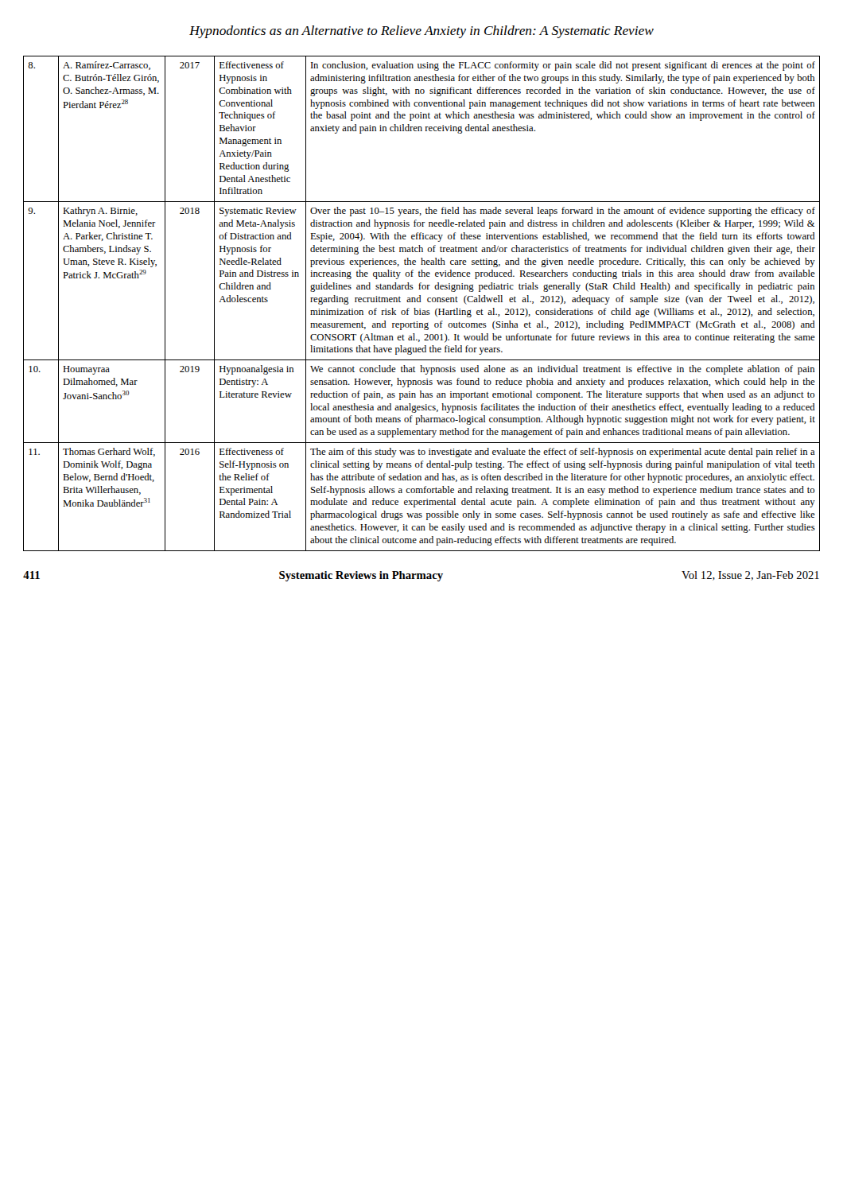Hypnodontics as an Alternative to Relieve Anxiety in Children: A Systematic Review
| 8. | A. Ramírez-Carrasco, C. Butrón-Téllez Girón, O. Sanchez-Armass, M. Pierdant Pérez 28 | 2017 | Effectiveness of Hypnosis in Combination with Conventional Techniques of Behavior Management in Anxiety/Pain Reduction during Dental Anesthetic Infiltration | In conclusion, evaluation using the FLACC conformity or pain scale did not present significant di erences at the point of administering infiltration anesthesia for either of the two groups in this study. Similarly, the type of pain experienced by both groups was slight, with no significant differences recorded in the variation of skin conductance. However, the use of hypnosis combined with conventional pain management techniques did not show variations in terms of heart rate between the basal point and the point at which anesthesia was administered, which could show an improvement in the control of anxiety and pain in children receiving dental anesthesia. |
| 9. | Kathryn A. Birnie, Melania Noel, Jennifer A. Parker, Christine T. Chambers, Lindsay S. Uman, Steve R. Kisely, Patrick J. McGrath 29 | 2018 | Systematic Review and Meta-Analysis of Distraction and Hypnosis for Needle-Related Pain and Distress in Children and Adolescents | Over the past 10–15 years, the field has made several leaps forward in the amount of evidence supporting the efficacy of distraction and hypnosis for needle-related pain and distress in children and adolescents (Kleiber & Harper, 1999; Wild & Espie, 2004). With the efficacy of these interventions established, we recommend that the field turn its efforts toward determining the best match of treatment and/or characteristics of treatments for individual children given their age, their previous experiences, the health care setting, and the given needle procedure. Critically, this can only be achieved by increasing the quality of the evidence produced. Researchers conducting trials in this area should draw from available guidelines and standards for designing pediatric trials generally (StaR Child Health) and specifically in pediatric pain regarding recruitment and consent (Caldwell et al., 2012), adequacy of sample size (van der Tweel et al., 2012), minimization of risk of bias (Hartling et al., 2012), considerations of child age (Williams et al., 2012), and selection, measurement, and reporting of outcomes (Sinha et al., 2012), including PedIMMPACT (McGrath et al., 2008) and CONSORT (Altman et al., 2001). It would be unfortunate for future reviews in this area to continue reiterating the same limitations that have plagued the field for years. |
| 10. | Houmayraa Dilmahomed, Mar Jovani-Sancho 30 | 2019 | Hypnoanalgesia in Dentistry: A Literature Review | We cannot conclude that hypnosis used alone as an individual treatment is effective in the complete ablation of pain sensation. However, hypnosis was found to reduce phobia and anxiety and produces relaxation, which could help in the reduction of pain, as pain has an important emotional component. The literature supports that when used as an adjunct to local anesthesia and analgesics, hypnosis facilitates the induction of their anesthetics effect, eventually leading to a reduced amount of both means of pharmaco-logical consumption. Although hypnotic suggestion might not work for every patient, it can be used as a supplementary method for the management of pain and enhances traditional means of pain alleviation. |
| 11. | Thomas Gerhard Wolf, Dominik Wolf, Dagna Below, Bernd d'Hoedt, Brita Willerhausen, Monika Daubländer 31 | 2016 | Effectiveness of Self-Hypnosis on the Relief of Experimental Dental Pain: A Randomized Trial | The aim of this study was to investigate and evaluate the effect of self-hypnosis on experimental acute dental pain relief in a clinical setting by means of dental-pulp testing. The effect of using self-hypnosis during painful manipulation of vital teeth has the attribute of sedation and has, as is often described in the literature for other hypnotic procedures, an anxiolytic effect. Self-hypnosis allows a comfortable and relaxing treatment. It is an easy method to experience medium trance states and to modulate and reduce experimental dental acute pain. A complete elimination of pain and thus treatment without any pharmacological drugs was possible only in some cases. Self-hypnosis cannot be used routinely as safe and effective like anesthetics. However, it can be easily used and is recommended as adjunctive therapy in a clinical setting. Further studies about the clinical outcome and pain-reducing effects with different treatments are required. |
411
Systematic Reviews in Pharmacy
Vol 12, Issue 2, Jan-Feb 2021